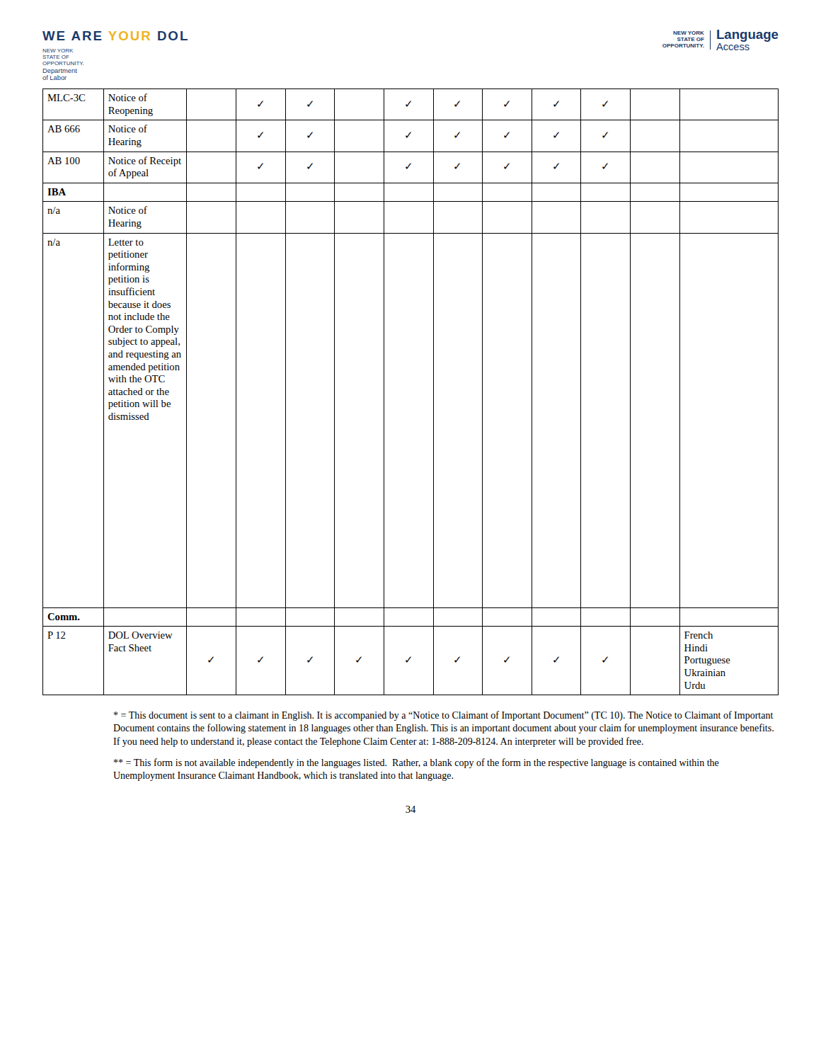WE ARE YOUR DOL
NEW YORK
STATE OF
OPPORTUNITY. Department
of Labor
NEW YORK
STATE OF
OPPORTUNITY.
Language Access
| MLC-3C | Notice of Reopening | | ✓ | ✓ | | ✓ | ✓ | ✓ | ✓ | ✓ | | |
| AB 666 | Notice of Hearing | | ✓ | ✓ | | ✓ | ✓ | ✓ | ✓ | ✓ | | |
| AB 100 | Notice of Receipt of Appeal | | ✓ | ✓ | | ✓ | ✓ | ✓ | ✓ | ✓ | | |
| IBA | | | | | | | | | | | | |
| n/a | Notice of Hearing | | | | | | | | | | | |
| n/a | Letter to petitioner informing petition is insufficient because it does not include the Order to Comply subject to appeal, and requesting an amended petition with the OTC attached or the petition will be dismissed | | | | | | | | | | | |
| Comm. | | | | | | | | | | | | |
| P 12 | DOL Overview Fact Sheet | ✓ | ✓ | ✓ | ✓ | ✓ | ✓ | ✓ | ✓ | ✓ | | French Hindi Portuguese Ukrainian Urdu |
* = This document is sent to a claimant in English. It is accompanied by a “Notice to Claimant of Important Document” (TC 10). The Notice to Claimant of Important Document contains the following statement in 18 languages other than English. This is an important document about your claim for unemployment insurance benefits. If you need help to understand it, please contact the Telephone Claim Center at: 1-888-209-8124. An interpreter will be provided free.
** = This form is not available independently in the languages listed. Rather, a blank copy of the form in the respective language is contained within the Unemployment Insurance Claimant Handbook, which is translated into that language.
34